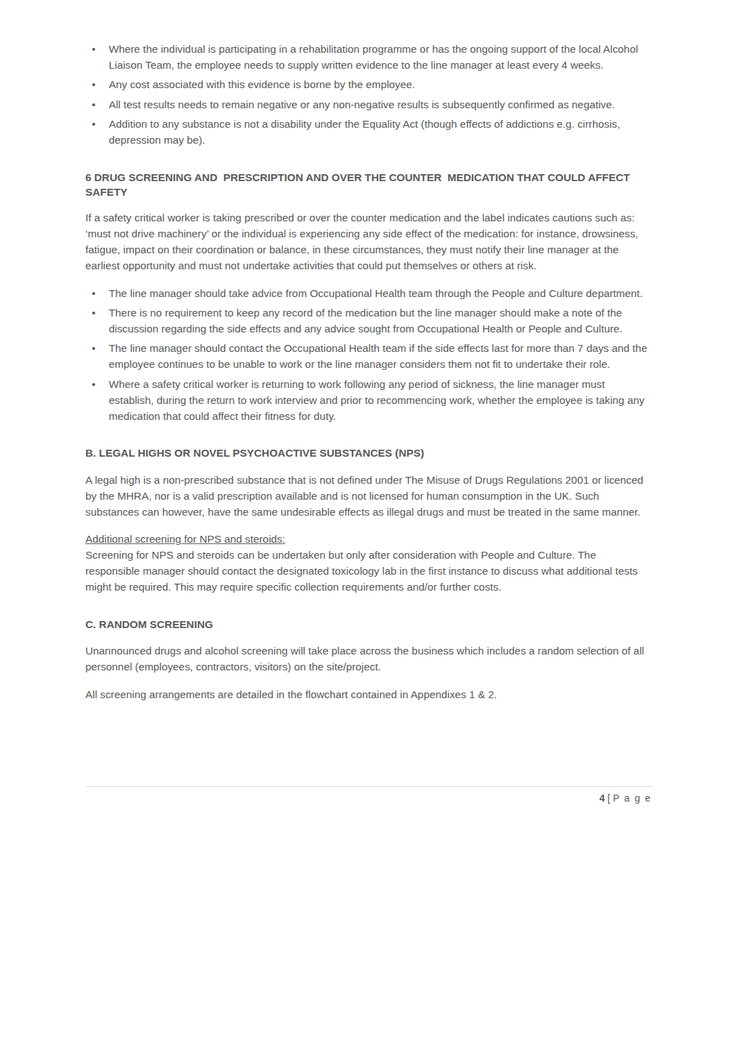Where the individual is participating in a rehabilitation programme or has the ongoing support of the local Alcohol Liaison Team, the employee needs to supply written evidence to the line manager at least every 4 weeks.
Any cost associated with this evidence is borne by the employee.
All test results needs to remain negative or any non-negative results is subsequently confirmed as negative.
Addition to any substance is not a disability under the Equality Act (though effects of addictions e.g. cirrhosis, depression may be).
6 DRUG SCREENING AND PRESCRIPTION AND OVER THE COUNTER MEDICATION THAT COULD AFFECT SAFETY
If a safety critical worker is taking prescribed or over the counter medication and the label indicates cautions such as: ‘must not drive machinery’ or the individual is experiencing any side effect of the medication: for instance, drowsiness, fatigue, impact on their coordination or balance, in these circumstances, they must notify their line manager at the earliest opportunity and must not undertake activities that could put themselves or others at risk.
The line manager should take advice from Occupational Health team through the People and Culture department.
There is no requirement to keep any record of the medication but the line manager should make a note of the discussion regarding the side effects and any advice sought from Occupational Health or People and Culture.
The line manager should contact the Occupational Health team if the side effects last for more than 7 days and the employee continues to be unable to work or the line manager considers them not fit to undertake their role.
Where a safety critical worker is returning to work following any period of sickness, the line manager must establish, during the return to work interview and prior to recommencing work, whether the employee is taking any medication that could affect their fitness for duty.
B. LEGAL HIGHS OR NOVEL PSYCHOACTIVE SUBSTANCES (NPS)
A legal high is a non-prescribed substance that is not defined under The Misuse of Drugs Regulations 2001 or licenced by the MHRA, nor is a valid prescription available and is not licensed for human consumption in the UK. Such substances can however, have the same undesirable effects as illegal drugs and must be treated in the same manner.
Additional screening for NPS and steroids:
Screening for NPS and steroids can be undertaken but only after consideration with People and Culture. The responsible manager should contact the designated toxicology lab in the first instance to discuss what additional tests might be required. This may require specific collection requirements and/or further costs.
C. RANDOM SCREENING
Unannounced drugs and alcohol screening will take place across the business which includes a random selection of all personnel (employees, contractors, visitors) on the site/project.
All screening arrangements are detailed in the flowchart contained in Appendixes 1 & 2.
4 [ P a g e